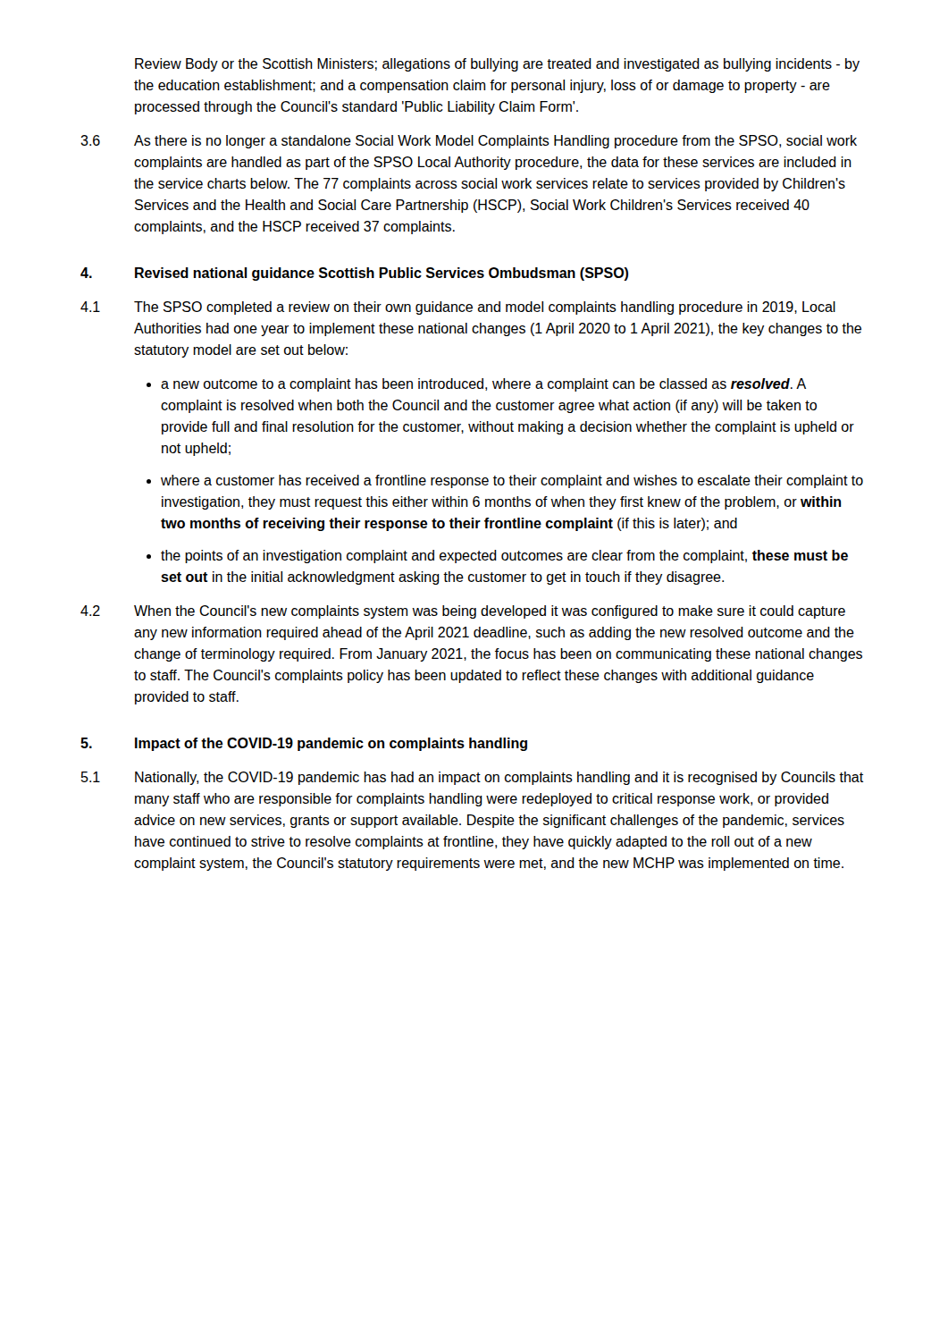Review Body or the Scottish Ministers; allegations of bullying are treated and investigated as bullying incidents - by the education establishment; and a compensation claim for personal injury, loss of or damage to property - are processed through the Council's standard 'Public Liability Claim Form'.
3.6
As there is no longer a standalone Social Work Model Complaints Handling procedure from the SPSO, social work complaints are handled as part of the SPSO Local Authority procedure, the data for these services are included in the service charts below. The 77 complaints across social work services relate to services provided by Children's Services and the Health and Social Care Partnership (HSCP), Social Work Children's Services received 40 complaints, and the HSCP received 37 complaints.
4. Revised national guidance Scottish Public Services Ombudsman (SPSO)
4.1
The SPSO completed a review on their own guidance and model complaints handling procedure in 2019, Local Authorities had one year to implement these national changes (1 April 2020 to 1 April 2021), the key changes to the statutory model are set out below:
a new outcome to a complaint has been introduced, where a complaint can be classed as resolved. A complaint is resolved when both the Council and the customer agree what action (if any) will be taken to provide full and final resolution for the customer, without making a decision whether the complaint is upheld or not upheld;
where a customer has received a frontline response to their complaint and wishes to escalate their complaint to investigation, they must request this either within 6 months of when they first knew of the problem, or within two months of receiving their response to their frontline complaint (if this is later); and
the points of an investigation complaint and expected outcomes are clear from the complaint, these must be set out in the initial acknowledgment asking the customer to get in touch if they disagree.
4.2
When the Council's new complaints system was being developed it was configured to make sure it could capture any new information required ahead of the April 2021 deadline, such as adding the new resolved outcome and the change of terminology required. From January 2021, the focus has been on communicating these national changes to staff. The Council's complaints policy has been updated to reflect these changes with additional guidance provided to staff.
5. Impact of the COVID-19 pandemic on complaints handling
5.1
Nationally, the COVID-19 pandemic has had an impact on complaints handling and it is recognised by Councils that many staff who are responsible for complaints handling were redeployed to critical response work, or provided advice on new services, grants or support available. Despite the significant challenges of the pandemic, services have continued to strive to resolve complaints at frontline, they have quickly adapted to the roll out of a new complaint system, the Council's statutory requirements were met, and the new MCHP was implemented on time.